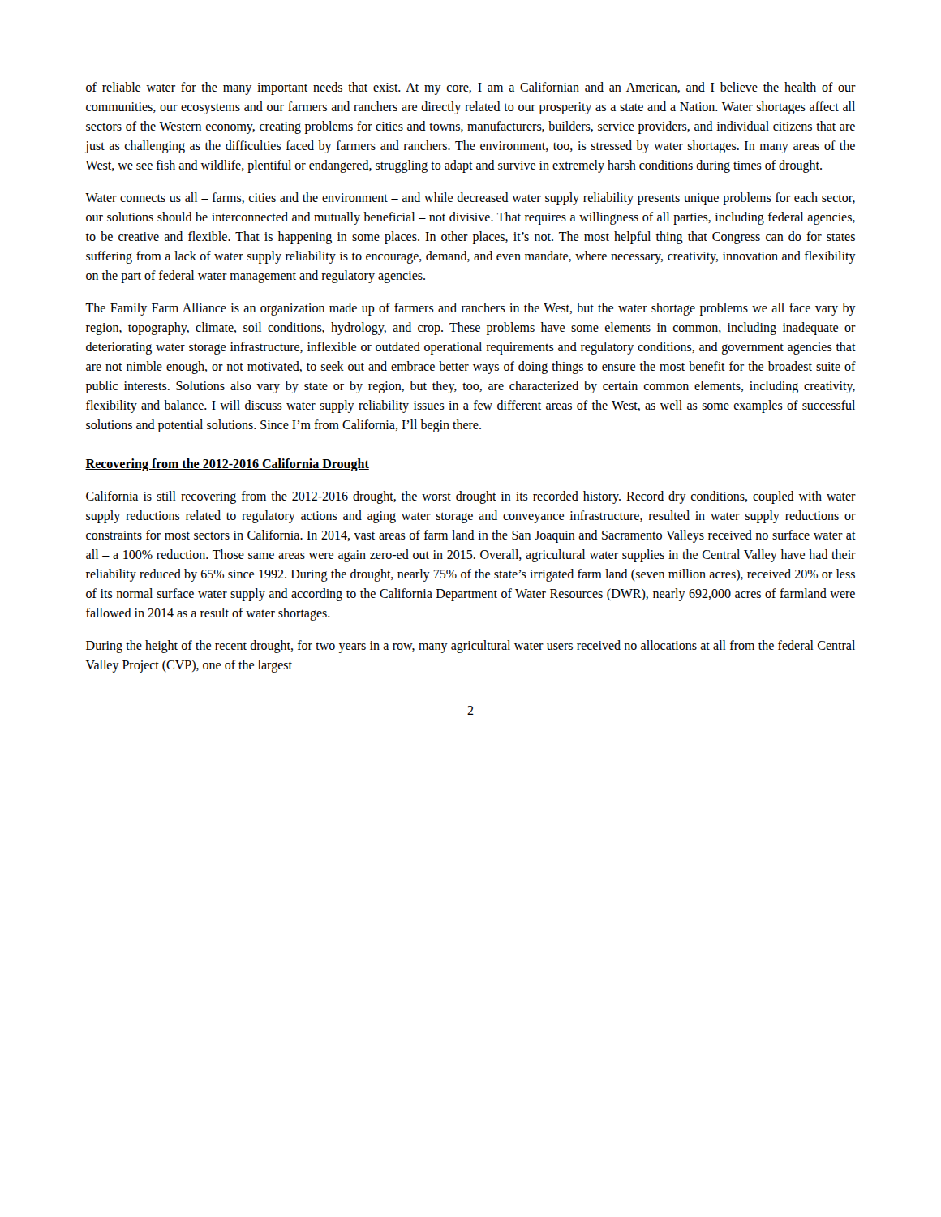of reliable water for the many important needs that exist. At my core, I am a Californian and an American, and I believe the health of our communities, our ecosystems and our farmers and ranchers are directly related to our prosperity as a state and a Nation. Water shortages affect all sectors of the Western economy, creating problems for cities and towns, manufacturers, builders, service providers, and individual citizens that are just as challenging as the difficulties faced by farmers and ranchers. The environment, too, is stressed by water shortages. In many areas of the West, we see fish and wildlife, plentiful or endangered, struggling to adapt and survive in extremely harsh conditions during times of drought.
Water connects us all – farms, cities and the environment – and while decreased water supply reliability presents unique problems for each sector, our solutions should be interconnected and mutually beneficial – not divisive. That requires a willingness of all parties, including federal agencies, to be creative and flexible. That is happening in some places. In other places, it’s not. The most helpful thing that Congress can do for states suffering from a lack of water supply reliability is to encourage, demand, and even mandate, where necessary, creativity, innovation and flexibility on the part of federal water management and regulatory agencies.
The Family Farm Alliance is an organization made up of farmers and ranchers in the West, but the water shortage problems we all face vary by region, topography, climate, soil conditions, hydrology, and crop. These problems have some elements in common, including inadequate or deteriorating water storage infrastructure, inflexible or outdated operational requirements and regulatory conditions, and government agencies that are not nimble enough, or not motivated, to seek out and embrace better ways of doing things to ensure the most benefit for the broadest suite of public interests. Solutions also vary by state or by region, but they, too, are characterized by certain common elements, including creativity, flexibility and balance. I will discuss water supply reliability issues in a few different areas of the West, as well as some examples of successful solutions and potential solutions. Since I’m from California, I’ll begin there.
Recovering from the 2012-2016 California Drought
California is still recovering from the 2012-2016 drought, the worst drought in its recorded history. Record dry conditions, coupled with water supply reductions related to regulatory actions and aging water storage and conveyance infrastructure, resulted in water supply reductions or constraints for most sectors in California. In 2014, vast areas of farm land in the San Joaquin and Sacramento Valleys received no surface water at all – a 100% reduction. Those same areas were again zero-ed out in 2015. Overall, agricultural water supplies in the Central Valley have had their reliability reduced by 65% since 1992. During the drought, nearly 75% of the state’s irrigated farm land (seven million acres), received 20% or less of its normal surface water supply and according to the California Department of Water Resources (DWR), nearly 692,000 acres of farmland were fallowed in 2014 as a result of water shortages.
During the height of the recent drought, for two years in a row, many agricultural water users received no allocations at all from the federal Central Valley Project (CVP), one of the largest
2